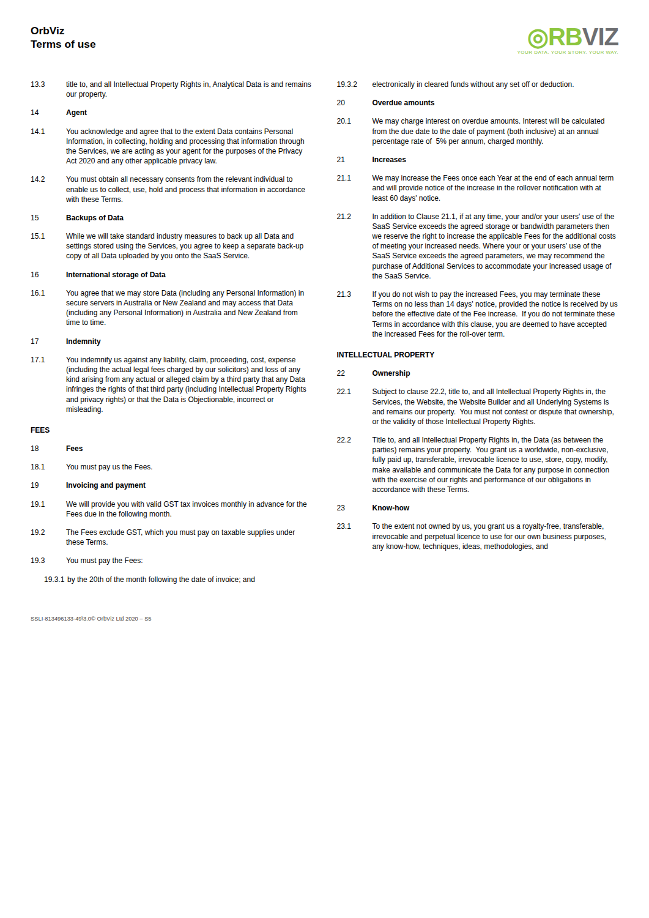OrbViz
Terms of use
◎RB VIZ
YOUR DATA. YOUR STORY. YOUR WAY.
13.3
title to, and all Intellectual Property Rights in, Analytical Data is and remains our property.
14
Agent
14.1
You acknowledge and agree that to the extent Data contains Personal Information, in collecting, holding and processing that information through the Services, we are acting as your agent for the purposes of the Privacy Act 2020 and any other applicable privacy law.
14.2
You must obtain all necessary consents from the relevant individual to enable us to collect, use, hold and process that information in accordance with these Terms.
15
Backups of Data
15.1
While we will take standard industry measures to back up all Data and settings stored using the Services, you agree to keep a separate back-up copy of all Data uploaded by you onto the SaaS Service.
16
International storage of Data
16.1
You agree that we may store Data (including any Personal Information) in secure servers in Australia or New Zealand and may access that Data (including any Personal Information) in Australia and New Zealand from time to time.
17
Indemnity
17.1
You indemnify us against any liability, claim, proceeding, cost, expense (including the actual legal fees charged by our solicitors) and loss of any kind arising from any actual or alleged claim by a third party that any Data infringes the rights of that third party (including Intellectual Property Rights and privacy rights) or that the Data is Objectionable, incorrect or misleading.
FEES
18
Fees
18.1
You must pay us the Fees.
19
Invoicing and payment
19.1
We will provide you with valid GST tax invoices monthly in advance for the Fees due in the following month.
19.2
The Fees exclude GST, which you must pay on taxable supplies under these Terms.
19.3
You must pay the Fees:
19.3.1
by the 20th of the month following the date of invoice; and
19.3.2
electronically in cleared funds without any set off or deduction.
20
Overdue amounts
20.1
We may charge interest on overdue amounts. Interest will be calculated from the due date to the date of payment (both inclusive) at an annual percentage rate of 5% per annum, charged monthly.
21
Increases
21.1
We may increase the Fees once each Year at the end of each annual term and will provide notice of the increase in the rollover notification with at least 60 days' notice.
21.2
In addition to Clause 21.1, if at any time, your and/or your users' use of the SaaS Service exceeds the agreed storage or bandwidth parameters then we reserve the right to increase the applicable Fees for the additional costs of meeting your increased needs. Where your or your users' use of the SaaS Service exceeds the agreed parameters, we may recommend the purchase of Additional Services to accommodate your increased usage of the SaaS Service.
21.3
If you do not wish to pay the increased Fees, you may terminate these Terms on no less than 14 days' notice, provided the notice is received by us before the effective date of the Fee increase. If you do not terminate these Terms in accordance with this clause, you are deemed to have accepted the increased Fees for the roll-over term.
INTELLECTUAL PROPERTY
22
Ownership
22.1
Subject to clause 22.2, title to, and all Intellectual Property Rights in, the Services, the Website, the Website Builder and all Underlying Systems is and remains our property. You must not contest or dispute that ownership, or the validity of those Intellectual Property Rights.
22.2
Title to, and all Intellectual Property Rights in, the Data (as between the parties) remains your property. You grant us a worldwide, non-exclusive, fully paid up, transferable, irrevocable licence to use, store, copy, modify, make available and communicate the Data for any purpose in connection with the exercise of our rights and performance of our obligations in accordance with these Terms.
23
Know-how
23.1
To the extent not owned by us, you grant us a royalty-free, transferable, irrevocable and perpetual licence to use for our own business purposes, any know-how, techniques, ideas, methodologies, and
SSLI-813496133-49\3.0© OrbViz Ltd 2020 – S5